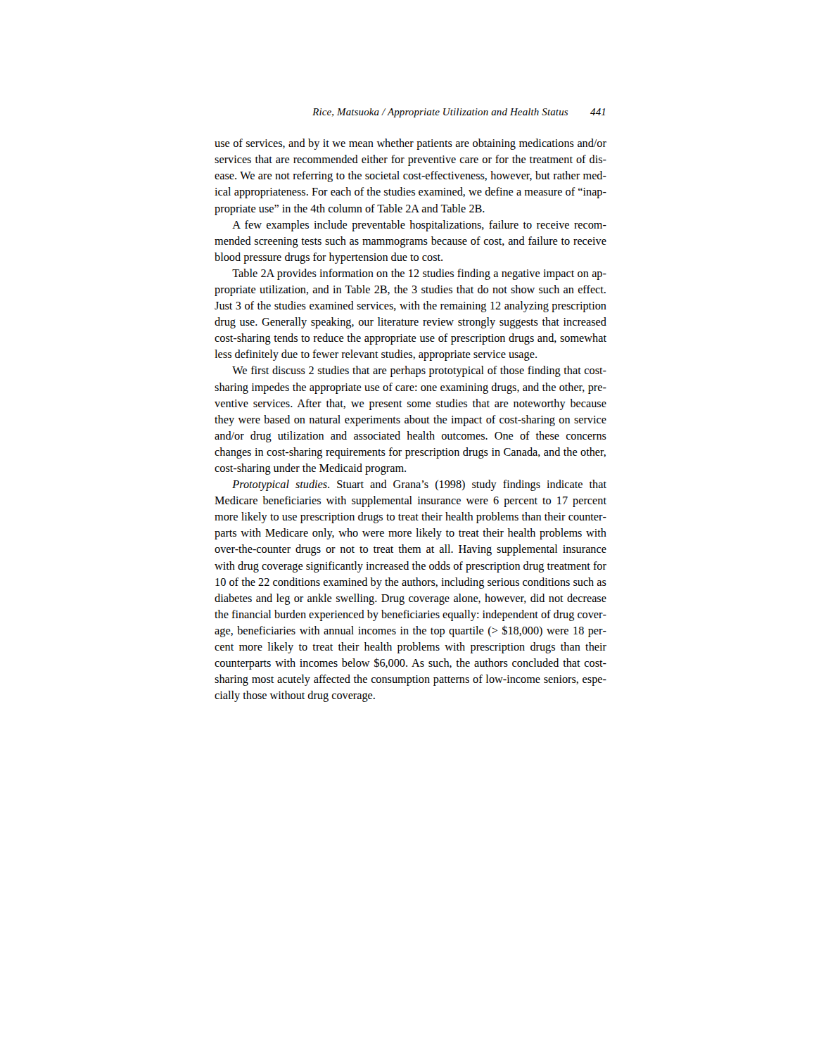Rice, Matsuoka / Appropriate Utilization and Health Status441
use of services, and by it we mean whether patients are obtaining medications and/or services that are recommended either for preventive care or for the treatment of disease. We are not referring to the societal cost-effectiveness, however, but rather medical appropriateness. For each of the studies examined, we define a measure of “inappropriate use” in the 4th column of Table 2A and Table 2B.
A few examples include preventable hospitalizations, failure to receive recommended screening tests such as mammograms because of cost, and failure to receive blood pressure drugs for hypertension due to cost.
Table 2A provides information on the 12 studies finding a negative impact on appropriate utilization, and in Table 2B, the 3 studies that do not show such an effect. Just 3 of the studies examined services, with the remaining 12 analyzing prescription drug use. Generally speaking, our literature review strongly suggests that increased cost-sharing tends to reduce the appropriate use of prescription drugs and, somewhat less definitely due to fewer relevant studies, appropriate service usage.
We first discuss 2 studies that are perhaps prototypical of those finding that cost-sharing impedes the appropriate use of care: one examining drugs, and the other, preventive services. After that, we present some studies that are noteworthy because they were based on natural experiments about the impact of cost-sharing on service and/or drug utilization and associated health outcomes. One of these concerns changes in cost-sharing requirements for prescription drugs in Canada, and the other, cost-sharing under the Medicaid program.
Prototypical studies. Stuart and Grana’s (1998) study findings indicate that Medicare beneficiaries with supplemental insurance were 6 percent to 17 percent more likely to use prescription drugs to treat their health problems than their counterparts with Medicare only, who were more likely to treat their health problems with over-the-counter drugs or not to treat them at all. Having supplemental insurance with drug coverage significantly increased the odds of prescription drug treatment for 10 of the 22 conditions examined by the authors, including serious conditions such as diabetes and leg or ankle swelling. Drug coverage alone, however, did not decrease the financial burden experienced by beneficiaries equally: independent of drug coverage, beneficiaries with annual incomes in the top quartile (> $18,000) were 18 percent more likely to treat their health problems with prescription drugs than their counterparts with incomes below $6,000. As such, the authors concluded that cost-sharing most acutely affected the consumption patterns of low-income seniors, especially those without drug coverage.